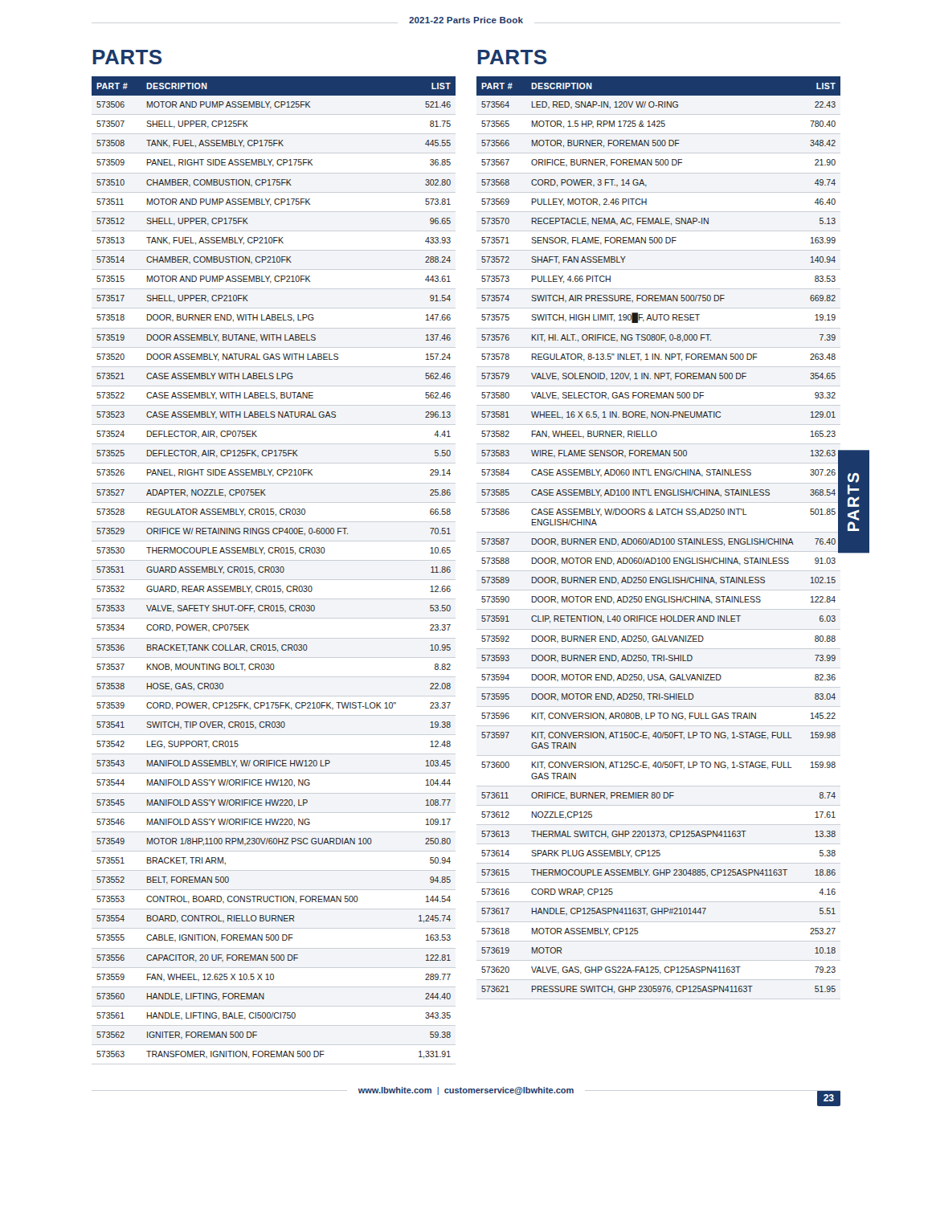2021-22 Parts Price Book
PARTS
PARTS
| PART # | DESCRIPTION | LIST |
| --- | --- | --- |
| 573506 | MOTOR AND PUMP ASSEMBLY, CP125FK | 521.46 |
| 573507 | SHELL, UPPER, CP125FK | 81.75 |
| 573508 | TANK, FUEL, ASSEMBLY, CP175FK | 445.55 |
| 573509 | PANEL, RIGHT SIDE ASSEMBLY, CP175FK | 36.85 |
| 573510 | CHAMBER, COMBUSTION, CP175FK | 302.80 |
| 573511 | MOTOR AND PUMP ASSEMBLY, CP175FK | 573.81 |
| 573512 | SHELL, UPPER, CP175FK | 96.65 |
| 573513 | TANK, FUEL, ASSEMBLY, CP210FK | 433.93 |
| 573514 | CHAMBER, COMBUSTION, CP210FK | 288.24 |
| 573515 | MOTOR AND PUMP ASSEMBLY, CP210FK | 443.61 |
| 573517 | SHELL, UPPER, CP210FK | 91.54 |
| 573518 | DOOR, BURNER END, WITH LABELS, LPG | 147.66 |
| 573519 | DOOR ASSEMBLY, BUTANE, WITH LABELS | 137.46 |
| 573520 | DOOR ASSEMBLY, NATURAL GAS WITH LABELS | 157.24 |
| 573521 | CASE ASSEMBLY WITH LABELS LPG | 562.46 |
| 573522 | CASE ASSEMBLY, WITH LABELS, BUTANE | 562.46 |
| 573523 | CASE ASSEMBLY, WITH LABELS NATURAL GAS | 296.13 |
| 573524 | DEFLECTOR, AIR, CP075EK | 4.41 |
| 573525 | DEFLECTOR, AIR, CP125FK, CP175FK | 5.50 |
| 573526 | PANEL, RIGHT SIDE ASSEMBLY, CP210FK | 29.14 |
| 573527 | ADAPTER, NOZZLE, CP075EK | 25.86 |
| 573528 | REGULATOR ASSEMBLY, CR015, CR030 | 66.58 |
| 573529 | ORIFICE W/ RETAINING RINGS CP400E, 0-6000 FT. | 70.51 |
| 573530 | THERMOCOUPLE ASSEMBLY, CR015, CR030 | 10.65 |
| 573531 | GUARD ASSEMBLY, CR015, CR030 | 11.86 |
| 573532 | GUARD, REAR ASSEMBLY, CR015, CR030 | 12.66 |
| 573533 | VALVE, SAFETY SHUT-OFF, CR015, CR030 | 53.50 |
| 573534 | CORD, POWER, CP075EK | 23.37 |
| 573536 | BRACKET,TANK COLLAR, CR015, CR030 | 10.95 |
| 573537 | KNOB, MOUNTING BOLT, CR030 | 8.82 |
| 573538 | HOSE, GAS, CR030 | 22.08 |
| 573539 | CORD, POWER, CP125FK, CP175FK, CP210FK, TWIST-LOK 10" | 23.37 |
| 573541 | SWITCH, TIP OVER, CR015, CR030 | 19.38 |
| 573542 | LEG, SUPPORT, CR015 | 12.48 |
| 573543 | MANIFOLD ASSEMBLY, W/ ORIFICE HW120 LP | 103.45 |
| 573544 | MANIFOLD ASS'Y W/ORIFICE HW120, NG | 104.44 |
| 573545 | MANIFOLD ASS'Y W/ORIFICE HW220, LP | 108.77 |
| 573546 | MANIFOLD ASS'Y W/ORIFICE HW220, NG | 109.17 |
| 573549 | MOTOR 1/8HP,1100 RPM,230V/60HZ PSC GUARDIAN 100 | 250.80 |
| 573551 | BRACKET, TRI ARM, | 50.94 |
| 573552 | BELT, FOREMAN 500 | 94.85 |
| 573553 | CONTROL, BOARD, CONSTRUCTION, FOREMAN 500 | 144.54 |
| 573554 | BOARD, CONTROL, RIELLO BURNER | 1,245.74 |
| 573555 | CABLE, IGNITION, FOREMAN 500 DF | 163.53 |
| 573556 | CAPACITOR, 20 UF, FOREMAN 500 DF | 122.81 |
| 573559 | FAN, WHEEL, 12.625 X 10.5 X 10 | 289.77 |
| 573560 | HANDLE, LIFTING, FOREMAN | 244.40 |
| 573561 | HANDLE, LIFTING, BALE, CI500/CI750 | 343.35 |
| 573562 | IGNITER, FOREMAN 500 DF | 59.38 |
| 573563 | TRANSFOMER, IGNITION, FOREMAN 500 DF | 1,331.91 |
PARTS
| PART # | DESCRIPTION | LIST |
| --- | --- | --- |
| 573564 | LED, RED, SNAP-IN, 120V W/ O-RING | 22.43 |
| 573565 | MOTOR, 1.5 HP, RPM 1725 & 1425 | 780.40 |
| 573566 | MOTOR, BURNER, FOREMAN 500 DF | 348.42 |
| 573567 | ORIFICE, BURNER, FOREMAN 500 DF | 21.90 |
| 573568 | CORD, POWER, 3 FT., 14 GA, | 49.74 |
| 573569 | PULLEY, MOTOR, 2.46 PITCH | 46.40 |
| 573570 | RECEPTACLE, NEMA, AC, FEMALE, SNAP-IN | 5.13 |
| 573571 | SENSOR, FLAME, FOREMAN 500 DF | 163.99 |
| 573572 | SHAFT, FAN ASSEMBLY | 140.94 |
| 573573 | PULLEY, 4.66 PITCH | 83.53 |
| 573574 | SWITCH, AIR PRESSURE, FOREMAN 500/750 DF | 669.82 |
| 573575 | SWITCH, HIGH LIMIT, 190█F, AUTO RESET | 19.19 |
| 573576 | KIT, HI. ALT., ORIFICE, NG TS080F, 0-8,000 FT. | 7.39 |
| 573578 | REGULATOR, 8-13.5" INLET, 1 IN. NPT, FOREMAN 500 DF | 263.48 |
| 573579 | VALVE, SOLENOID, 120V, 1 IN. NPT, FOREMAN 500 DF | 354.65 |
| 573580 | VALVE, SELECTOR, GAS FOREMAN 500 DF | 93.32 |
| 573581 | WHEEL, 16 X 6.5, 1 IN. BORE, NON-PNEUMATIC | 129.01 |
| 573582 | FAN, WHEEL, BURNER, RIELLO | 165.23 |
| 573583 | WIRE, FLAME SENSOR, FOREMAN 500 | 132.63 |
| 573584 | CASE ASSEMBLY, AD060 INT'L ENG/CHINA, STAINLESS | 307.26 |
| 573585 | CASE ASSEMBLY, AD100 INT'L ENGLISH/CHINA, STAINLESS | 368.54 |
| 573586 | CASE ASSEMBLY, W/DOORS & LATCH SS,AD250 INT'L ENGLISH/CHINA | 501.85 |
| 573587 | DOOR, BURNER END, AD060/AD100 STAINLESS, ENGLISH/CHINA | 76.40 |
| 573588 | DOOR, MOTOR END, AD060/AD100 ENGLISH/CHINA, STAINLESS | 91.03 |
| 573589 | DOOR, BURNER END, AD250 ENGLISH/CHINA, STAINLESS | 102.15 |
| 573590 | DOOR, MOTOR END, AD250 ENGLISH/CHINA, STAINLESS | 122.84 |
| 573591 | CLIP, RETENTION, L40 ORIFICE HOLDER AND INLET | 6.03 |
| 573592 | DOOR, BURNER END, AD250, GALVANIZED | 80.88 |
| 573593 | DOOR, BURNER END, AD250, TRI-SHILD | 73.99 |
| 573594 | DOOR, MOTOR END, AD250, USA, GALVANIZED | 82.36 |
| 573595 | DOOR, MOTOR END, AD250, TRI-SHIELD | 83.04 |
| 573596 | KIT, CONVERSION, AR080B, LP TO NG, FULL GAS TRAIN | 145.22 |
| 573597 | KIT, CONVERSION, AT150C-E, 40/50FT, LP TO NG, 1-STAGE, FULL GAS TRAIN | 159.98 |
| 573600 | KIT, CONVERSION, AT125C-E, 40/50FT, LP TO NG, 1-STAGE, FULL GAS TRAIN | 159.98 |
| 573611 | ORIFICE, BURNER, PREMIER 80 DF | 8.74 |
| 573612 | NOZZLE,CP125 | 17.61 |
| 573613 | THERMAL SWITCH, GHP 2201373, CP125ASPN41163T | 13.38 |
| 573614 | SPARK PLUG ASSEMBLY, CP125 | 5.38 |
| 573615 | THERMOCOUPLE ASSEMBLY. GHP 2304885, CP125ASPN41163T | 18.86 |
| 573616 | CORD WRAP, CP125 | 4.16 |
| 573617 | HANDLE, CP125ASPN41163T, GHP#2101447 | 5.51 |
| 573618 | MOTOR ASSEMBLY, CP125 | 253.27 |
| 573619 | MOTOR | 10.18 |
| 573620 | VALVE, GAS, GHP GS22A-FA125, CP125ASPN41163T | 79.23 |
| 573621 | PRESSURE SWITCH, GHP 2305976, CP125ASPN41163T | 51.95 |
www.lbwhite.com | customerservice@lbwhite.com
23